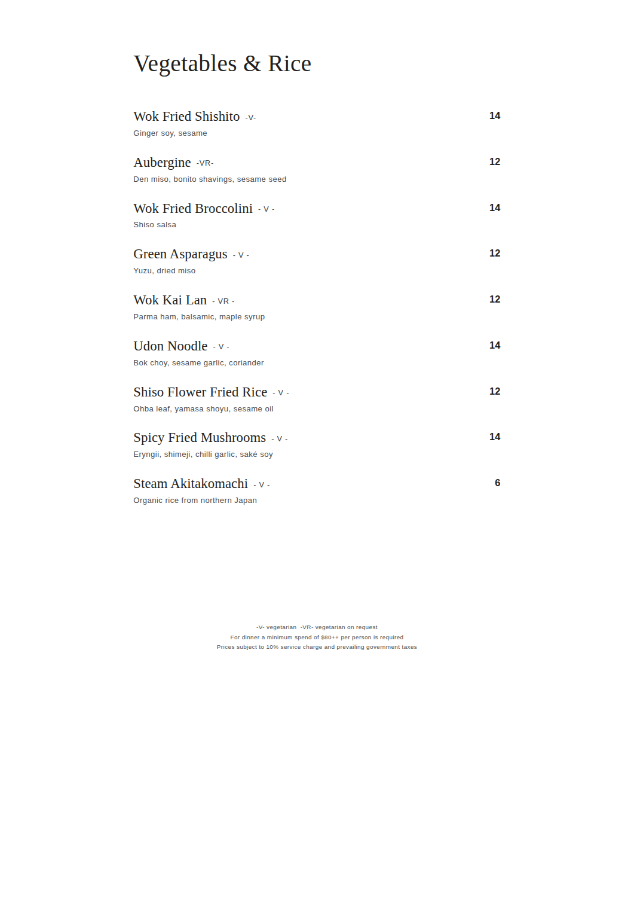Vegetables & Rice
Wok Fried Shishito -V-
Ginger soy, sesame
14
Aubergine -VR-
Den miso, bonito shavings, sesame seed
12
Wok Fried Broccolini - V -
Shiso salsa
14
Green Asparagus - V -
Yuzu, dried miso
12
Wok Kai Lan - VR -
Parma ham, balsamic, maple syrup
12
Udon Noodle - V -
Bok choy, sesame garlic, coriander
14
Shiso Flower Fried Rice - V -
Ohba leaf, yamasa shoyu, sesame oil
12
Spicy Fried Mushrooms - V -
Eryngii, shimeji, chilli garlic, saké soy
14
Steam Akitakomachi - V -
Organic rice from northern Japan
6
-V- vegetarian -VR- vegetarian on request
For dinner a minimum spend of $80++ per person is required
Prices subject to 10% service charge and prevailing government taxes